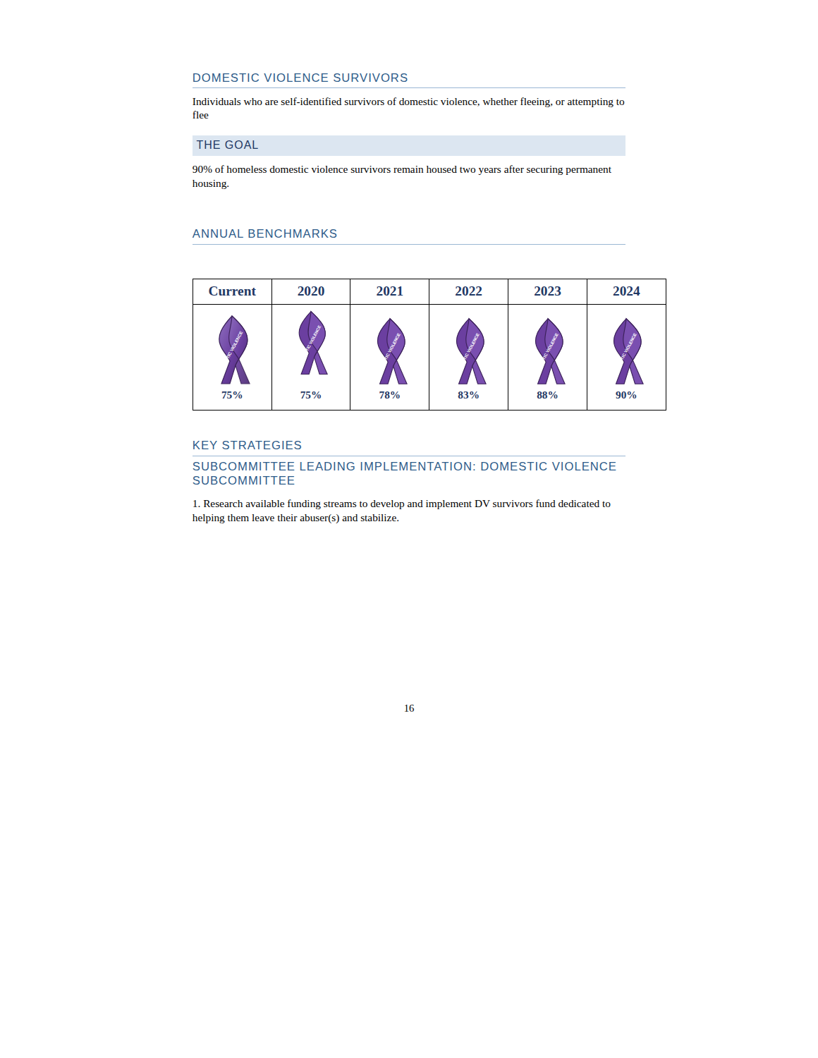Domestic Violence Survivors
Individuals who are self-identified survivors of domestic violence, whether fleeing, or attempting to flee
The Goal
90% of homeless domestic violence survivors remain housed two years after securing permanent housing.
Annual Benchmarks
| Current | 2020 | 2021 | 2022 | 2023 | 2024 |
| --- | --- | --- | --- | --- | --- |
| DOMESTIC VIOLENCE 75% | DOMESTIC VIOLENCE 75% | DOMESTIC VIOLENCE 78% | DOMESTIC VIOLENCE 83% | DOMESTIC VIOLENCE 88% | DOMESTIC VIOLENCE 90% |
Key Strategies
Subcommittee Leading Implementation: Domestic Violence Subcommittee
1. Research available funding streams to develop and implement DV survivors fund dedicated to helping them leave their abuser(s) and stabilize.
16